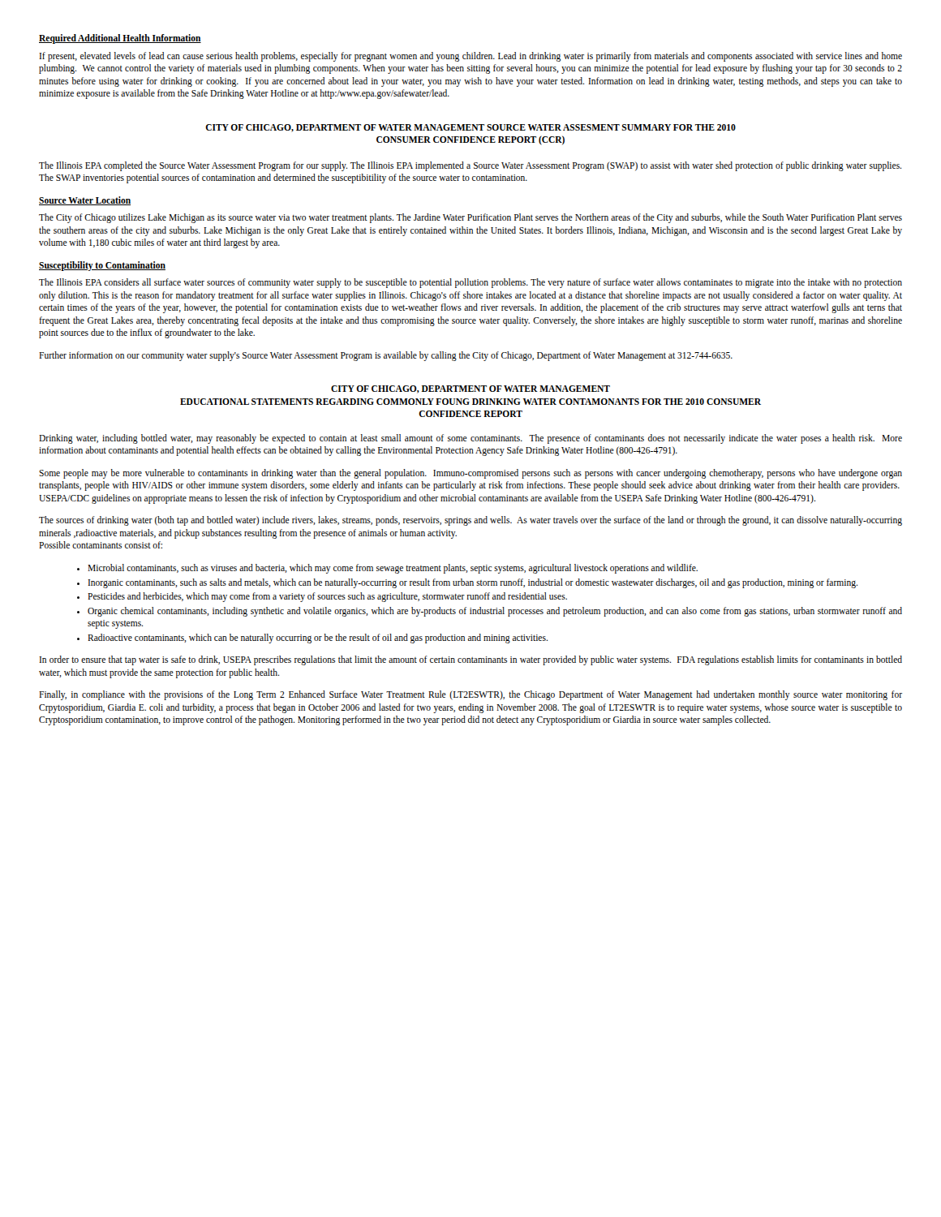Required Additional Health Information
If present, elevated levels of lead can cause serious health problems, especially for pregnant women and young children. Lead in drinking water is primarily from materials and components associated with service lines and home plumbing. We cannot control the variety of materials used in plumbing components. When your water has been sitting for several hours, you can minimize the potential for lead exposure by flushing your tap for 30 seconds to 2 minutes before using water for drinking or cooking. If you are concerned about lead in your water, you may wish to have your water tested. Information on lead in drinking water, testing methods, and steps you can take to minimize exposure is available from the Safe Drinking Water Hotline or at http:/www.epa.gov/safewater/lead.
CITY OF CHICAGO, DEPARTMENT OF WATER MANAGEMENT SOURCE WATER ASSESMENT SUMMARY FOR THE 2010
CONSUMER CONFIDENCE REPORT (CCR)
The Illinois EPA completed the Source Water Assessment Program for our supply. The Illinois EPA implemented a Source Water Assessment Program (SWAP) to assist with water shed protection of public drinking water supplies. The SWAP inventories potential sources of contamination and determined the susceptibitility of the source water to contamination.
Source Water Location
The City of Chicago utilizes Lake Michigan as its source water via two water treatment plants. The Jardine Water Purification Plant serves the Northern areas of the City and suburbs, while the South Water Purification Plant serves the southern areas of the city and suburbs. Lake Michigan is the only Great Lake that is entirely contained within the United States. It borders Illinois, Indiana, Michigan, and Wisconsin and is the second largest Great Lake by volume with 1,180 cubic miles of water ant third largest by area.
Susceptibility to Contamination
The Illinois EPA considers all surface water sources of community water supply to be susceptible to potential pollution problems. The very nature of surface water allows contaminates to migrate into the intake with no protection only dilution. This is the reason for mandatory treatment for all surface water supplies in Illinois. Chicago's off shore intakes are located at a distance that shoreline impacts are not usually considered a factor on water quality. At certain times of the years of the year, however, the potential for contamination exists due to wet-weather flows and river reversals. In addition, the placement of the crib structures may serve attract waterfowl gulls ant terns that frequent the Great Lakes area, thereby concentrating fecal deposits at the intake and thus compromising the source water quality. Conversely, the shore intakes are highly susceptible to storm water runoff, marinas and shoreline point sources due to the influx of groundwater to the lake.
Further information on our community water supply's Source Water Assessment Program is available by calling the City of Chicago, Department of Water Management at 312-744-6635.
CITY OF CHICAGO, DEPARTMENT OF WATER MANAGEMENT
EDUCATIONAL STATEMENTS REGARDING COMMONLY FOUNG DRINKING WATER CONTAMONANTS FOR THE 2010 CONSUMER
CONFIDENCE REPORT
Drinking water, including bottled water, may reasonably be expected to contain at least small amount of some contaminants. The presence of contaminants does not necessarily indicate the water poses a health risk. More information about contaminants and potential health effects can be obtained by calling the Environmental Protection Agency Safe Drinking Water Hotline (800-426-4791).
Some people may be more vulnerable to contaminants in drinking water than the general population. Immuno-compromised persons such as persons with cancer undergoing chemotherapy, persons who have undergone organ transplants, people with HIV/AIDS or other immune system disorders, some elderly and infants can be particularly at risk from infections. These people should seek advice about drinking water from their health care providers. USEPA/CDC guidelines on appropriate means to lessen the risk of infection by Cryptosporidium and other microbial contaminants are available from the USEPA Safe Drinking Water Hotline (800-426-4791).
The sources of drinking water (both tap and bottled water) include rivers, lakes, streams, ponds, reservoirs, springs and wells. As water travels over the surface of the land or through the ground, it can dissolve naturally-occurring minerals ,radioactive materials, and pickup substances resulting from the presence of animals or human activity.
Possible contaminants consist of:
Microbial contaminants, such as viruses and bacteria, which may come from sewage treatment plants, septic systems, agricultural livestock operations and wildlife.
Inorganic contaminants, such as salts and metals, which can be naturally-occurring or result from urban storm runoff, industrial or domestic wastewater discharges, oil and gas production, mining or farming.
Pesticides and herbicides, which may come from a variety of sources such as agriculture, stormwater runoff and residential uses.
Organic chemical contaminants, including synthetic and volatile organics, which are by-products of industrial processes and petroleum production, and can also come from gas stations, urban stormwater runoff and septic systems.
Radioactive contaminants, which can be naturally occurring or be the result of oil and gas production and mining activities.
In order to ensure that tap water is safe to drink, USEPA prescribes regulations that limit the amount of certain contaminants in water provided by public water systems. FDA regulations establish limits for contaminants in bottled water, which must provide the same protection for public health.
Finally, in compliance with the provisions of the Long Term 2 Enhanced Surface Water Treatment Rule (LT2ESWTR), the Chicago Department of Water Management had undertaken monthly source water monitoring for Crpytosporidium, Giardia E. coli and turbidity, a process that began in October 2006 and lasted for two years, ending in November 2008. The goal of LT2ESWTR is to require water systems, whose source water is susceptible to Cryptosporidium contamination, to improve control of the pathogen. Monitoring performed in the two year period did not detect any Cryptosporidium or Giardia in source water samples collected.